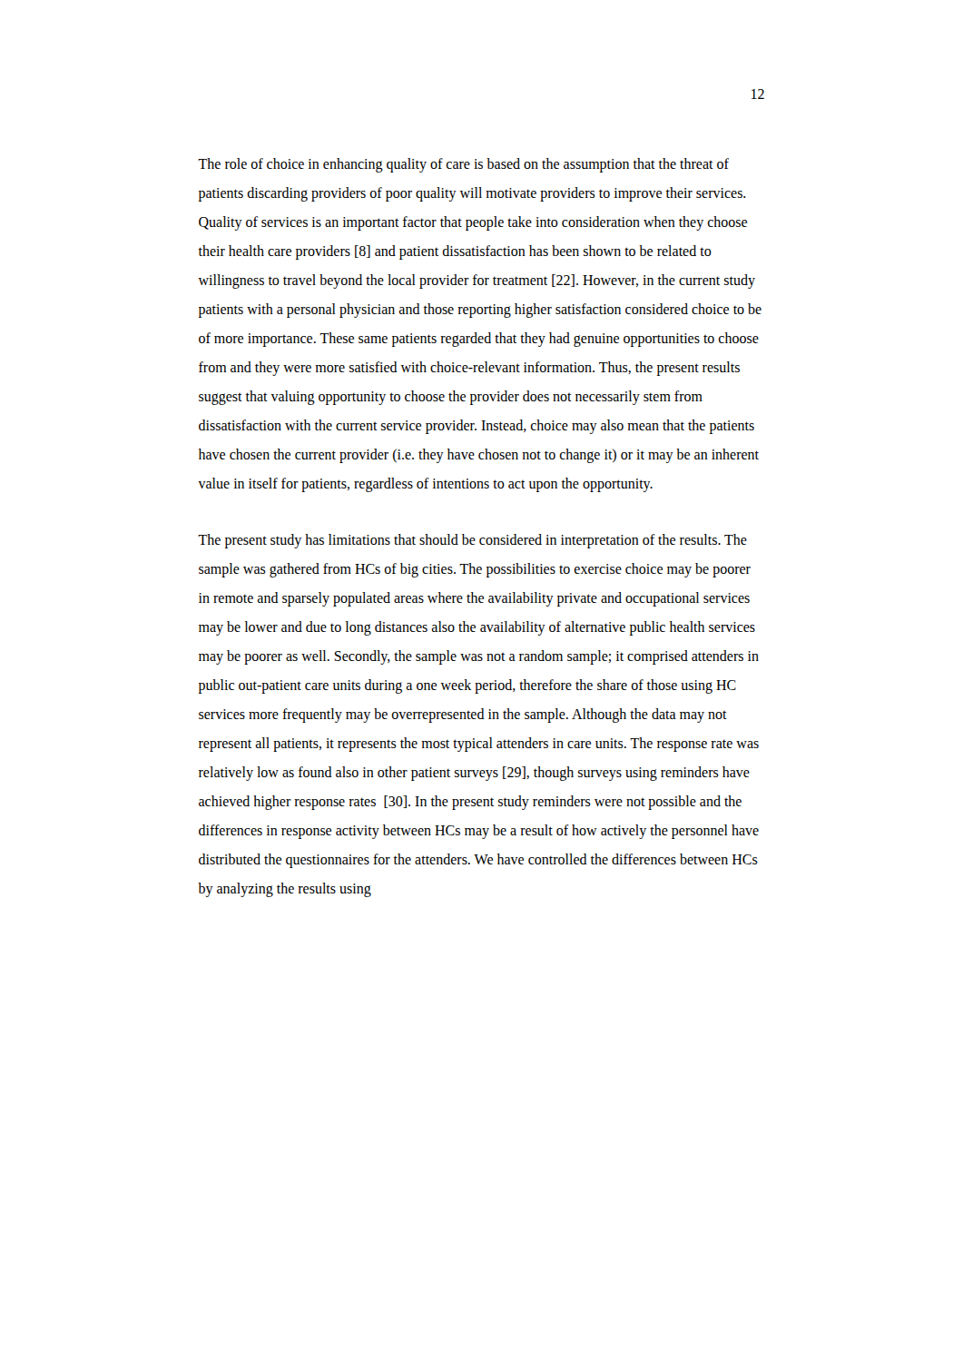12
The role of choice in enhancing quality of care is based on the assumption that the threat of patients discarding providers of poor quality will motivate providers to improve their services. Quality of services is an important factor that people take into consideration when they choose their health care providers [8] and patient dissatisfaction has been shown to be related to willingness to travel beyond the local provider for treatment [22]. However, in the current study patients with a personal physician and those reporting higher satisfaction considered choice to be of more importance. These same patients regarded that they had genuine opportunities to choose from and they were more satisfied with choice-relevant information. Thus, the present results suggest that valuing opportunity to choose the provider does not necessarily stem from dissatisfaction with the current service provider. Instead, choice may also mean that the patients have chosen the current provider (i.e. they have chosen not to change it) or it may be an inherent value in itself for patients, regardless of intentions to act upon the opportunity.
The present study has limitations that should be considered in interpretation of the results. The sample was gathered from HCs of big cities. The possibilities to exercise choice may be poorer in remote and sparsely populated areas where the availability private and occupational services may be lower and due to long distances also the availability of alternative public health services may be poorer as well. Secondly, the sample was not a random sample; it comprised attenders in public out-patient care units during a one week period, therefore the share of those using HC services more frequently may be overrepresented in the sample. Although the data may not represent all patients, it represents the most typical attenders in care units. The response rate was relatively low as found also in other patient surveys [29], though surveys using reminders have achieved higher response rates [30]. In the present study reminders were not possible and the differences in response activity between HCs may be a result of how actively the personnel have distributed the questionnaires for the attenders. We have controlled the differences between HCs by analyzing the results using